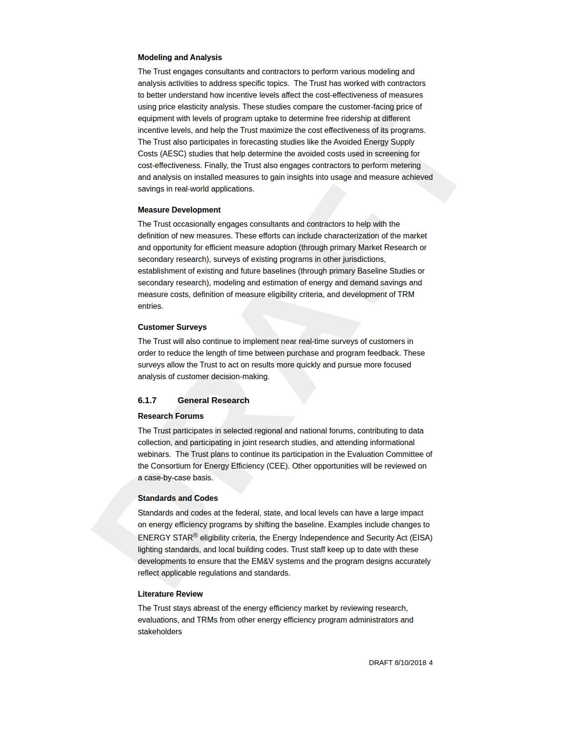DRAFT
Modeling and Analysis
The Trust engages consultants and contractors to perform various modeling and analysis activities to address specific topics. The Trust has worked with contractors to better understand how incentive levels affect the cost-effectiveness of measures using price elasticity analysis. These studies compare the customer-facing price of equipment with levels of program uptake to determine free ridership at different incentive levels, and help the Trust maximize the cost effectiveness of its programs. The Trust also participates in forecasting studies like the Avoided Energy Supply Costs (AESC) studies that help determine the avoided costs used in screening for cost-effectiveness. Finally, the Trust also engages contractors to perform metering and analysis on installed measures to gain insights into usage and measure achieved savings in real-world applications.
Measure Development
The Trust occasionally engages consultants and contractors to help with the definition of new measures. These efforts can include characterization of the market and opportunity for efficient measure adoption (through primary Market Research or secondary research), surveys of existing programs in other jurisdictions, establishment of existing and future baselines (through primary Baseline Studies or secondary research), modeling and estimation of energy and demand savings and measure costs, definition of measure eligibility criteria, and development of TRM entries.
Customer Surveys
The Trust will also continue to implement near real-time surveys of customers in order to reduce the length of time between purchase and program feedback. These surveys allow the Trust to act on results more quickly and pursue more focused analysis of customer decision-making.
6.1.7 General Research
Research Forums
The Trust participates in selected regional and national forums, contributing to data collection, and participating in joint research studies, and attending informational webinars. The Trust plans to continue its participation in the Evaluation Committee of the Consortium for Energy Efficiency (CEE). Other opportunities will be reviewed on a case-by-case basis.
Standards and Codes
Standards and codes at the federal, state, and local levels can have a large impact on energy efficiency programs by shifting the baseline. Examples include changes to ENERGY STAR® eligibility criteria, the Energy Independence and Security Act (EISA) lighting standards, and local building codes. Trust staff keep up to date with these developments to ensure that the EM&V systems and the program designs accurately reflect applicable regulations and standards.
Literature Review
The Trust stays abreast of the energy efficiency market by reviewing research, evaluations, and TRMs from other energy efficiency program administrators and stakeholders
DRAFT 8/10/20184